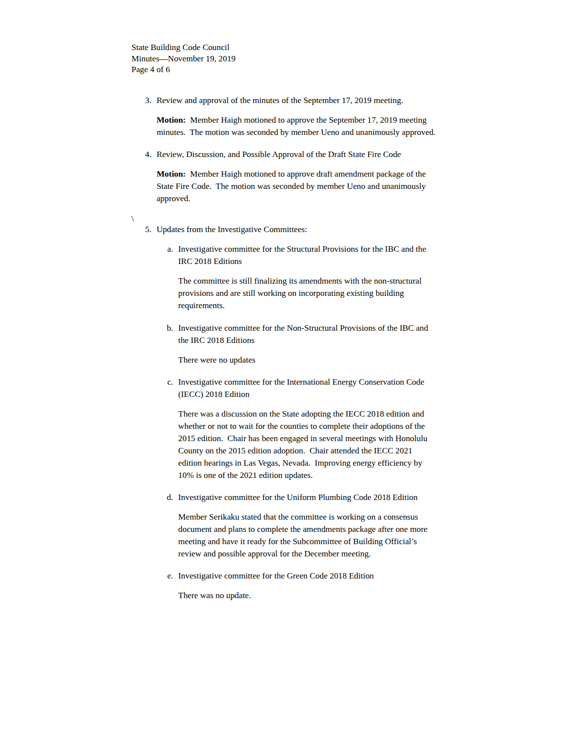State Building Code Council
Minutes—November 19, 2019
Page 4 of 6
Review and approval of the minutes of the September 17, 2019 meeting.
Motion: Member Haigh motioned to approve the September 17, 2019 meeting minutes. The motion was seconded by member Ueno and unanimously approved.
Review, Discussion, and Possible Approval of the Draft State Fire Code
Motion: Member Haigh motioned to approve draft amendment package of the State Fire Code. The motion was seconded by member Ueno and unanimously approved.
\
Updates from the Investigative Committees:
Investigative committee for the Structural Provisions for the IBC and the IRC 2018 Editions
The committee is still finalizing its amendments with the non-structural provisions and are still working on incorporating existing building requirements.
Investigative committee for the Non-Structural Provisions of the IBC and the IRC 2018 Editions
There were no updates
Investigative committee for the International Energy Conservation Code (IECC) 2018 Edition
There was a discussion on the State adopting the IECC 2018 edition and whether or not to wait for the counties to complete their adoptions of the 2015 edition. Chair has been engaged in several meetings with Honolulu County on the 2015 edition adoption. Chair attended the IECC 2021 edition hearings in Las Vegas, Nevada. Improving energy efficiency by 10% is one of the 2021 edition updates.
Investigative committee for the Uniform Plumbing Code 2018 Edition
Member Serikaku stated that the committee is working on a consensus document and plans to complete the amendments package after one more meeting and have it ready for the Subcommittee of Building Official’s review and possible approval for the December meeting.
Investigative committee for the Green Code 2018 Edition
There was no update.